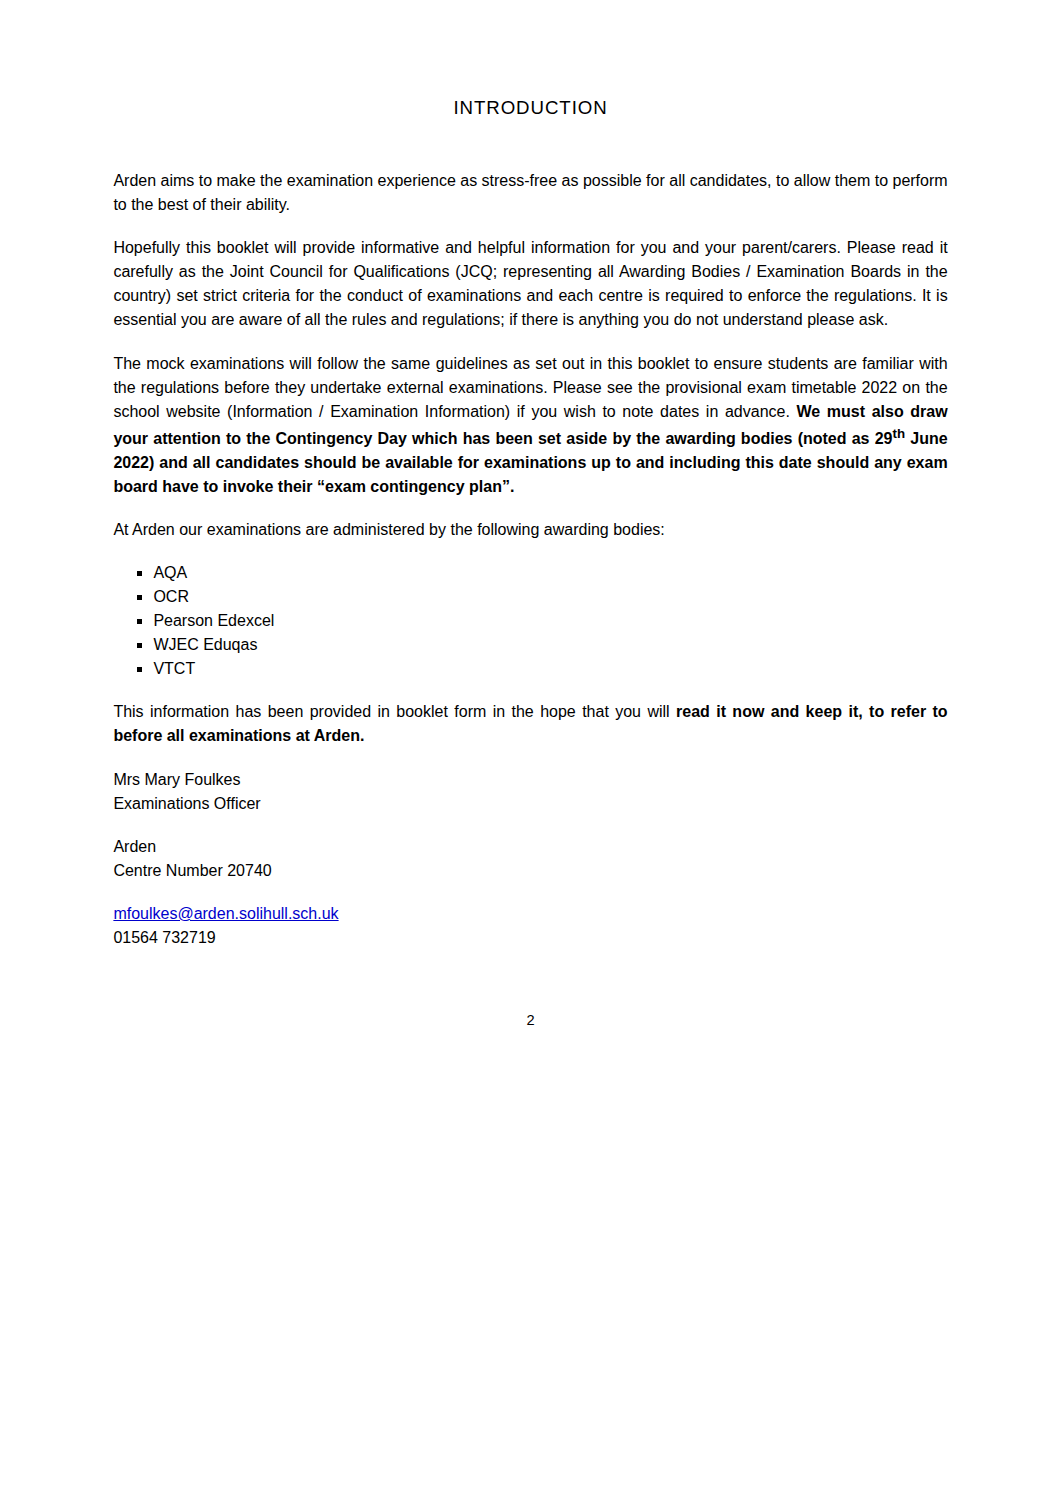INTRODUCTION
Arden aims to make the examination experience as stress-free as possible for all candidates, to allow them to perform to the best of their ability.
Hopefully this booklet will provide informative and helpful information for you and your parent/carers. Please read it carefully as the Joint Council for Qualifications (JCQ; representing all Awarding Bodies / Examination Boards in the country) set strict criteria for the conduct of examinations and each centre is required to enforce the regulations. It is essential you are aware of all the rules and regulations; if there is anything you do not understand please ask.
The mock examinations will follow the same guidelines as set out in this booklet to ensure students are familiar with the regulations before they undertake external examinations. Please see the provisional exam timetable 2022 on the school website (Information / Examination Information) if you wish to note dates in advance. We must also draw your attention to the Contingency Day which has been set aside by the awarding bodies (noted as 29th June 2022) and all candidates should be available for examinations up to and including this date should any exam board have to invoke their “exam contingency plan”.
At Arden our examinations are administered by the following awarding bodies:
AQA
OCR
Pearson Edexcel
WJEC Eduqas
VTCT
This information has been provided in booklet form in the hope that you will read it now and keep it, to refer to before all examinations at Arden.
Mrs Mary Foulkes
Examinations Officer
Arden
Centre Number 20740
mfoulkes@arden.solihull.sch.uk
01564 732719
2